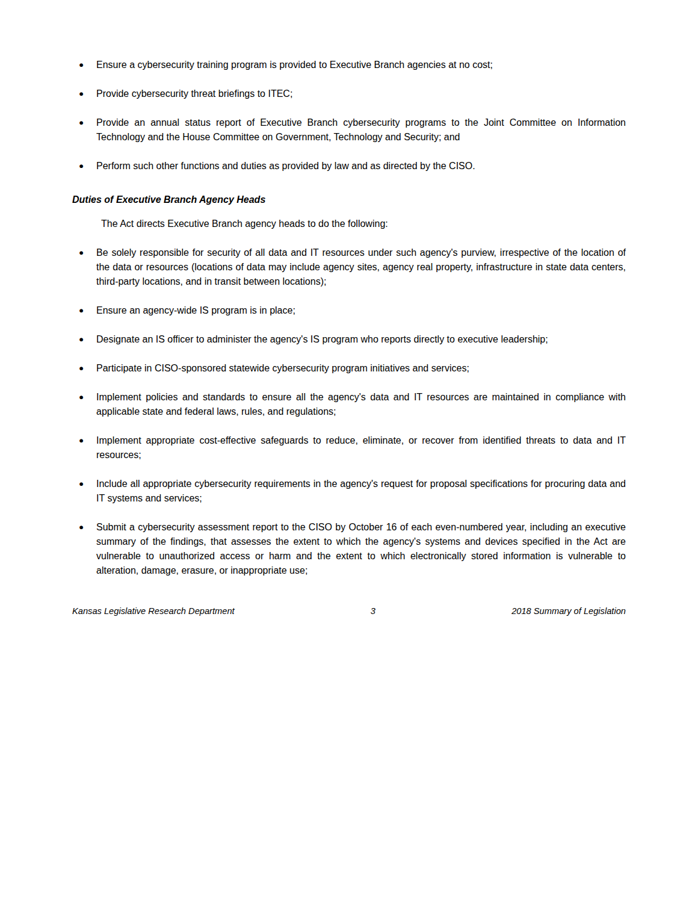Ensure a cybersecurity training program is provided to Executive Branch agencies at no cost;
Provide cybersecurity threat briefings to ITEC;
Provide an annual status report of Executive Branch cybersecurity programs to the Joint Committee on Information Technology and the House Committee on Government, Technology and Security; and
Perform such other functions and duties as provided by law and as directed by the CISO.
Duties of Executive Branch Agency Heads
The Act directs Executive Branch agency heads to do the following:
Be solely responsible for security of all data and IT resources under such agency's purview, irrespective of the location of the data or resources (locations of data may include agency sites, agency real property, infrastructure in state data centers, third-party locations, and in transit between locations);
Ensure an agency-wide IS program is in place;
Designate an IS officer to administer the agency's IS program who reports directly to executive leadership;
Participate in CISO-sponsored statewide cybersecurity program initiatives and services;
Implement policies and standards to ensure all the agency's data and IT resources are maintained in compliance with applicable state and federal laws, rules, and regulations;
Implement appropriate cost-effective safeguards to reduce, eliminate, or recover from identified threats to data and IT resources;
Include all appropriate cybersecurity requirements in the agency's request for proposal specifications for procuring data and IT systems and services;
Submit a cybersecurity assessment report to the CISO by October 16 of each even-numbered year, including an executive summary of the findings, that assesses the extent to which the agency's systems and devices specified in the Act are vulnerable to unauthorized access or harm and the extent to which electronically stored information is vulnerable to alteration, damage, erasure, or inappropriate use;
Kansas Legislative Research Department 3 2018 Summary of Legislation